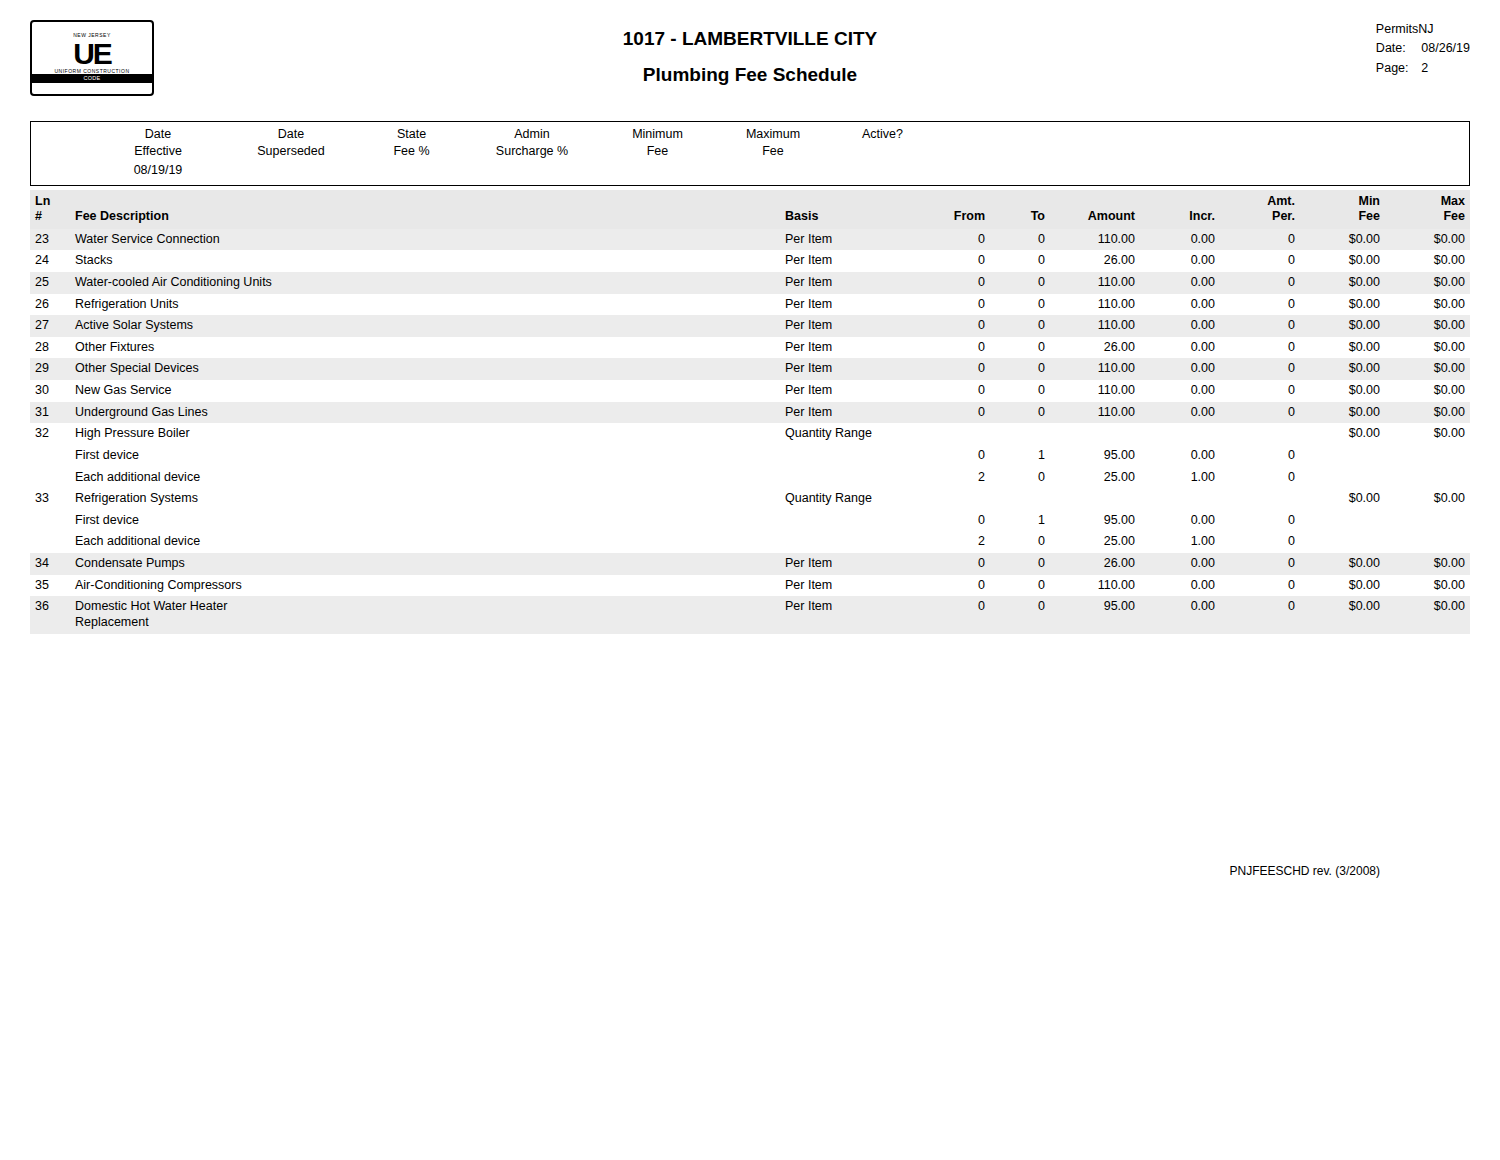NEW JERSEY
UE
UNIFORM CONSTRUCTION
CODE
1017 - LAMBERTVILLE CITY
Plumbing Fee Schedule
PermitsNJ
Date: 08/26/19
Page: 2
| | Date Effective 08/19/19 | Date Superseded | State Fee % | Admin Surcharge % | Minimum Fee | Maximum Fee | Active? |
| Ln # | Fee Description | Basis | From | To | Amount | Incr. | Amt. Per. | Min Fee | Max Fee |
| --- | --- | --- | --- | --- | --- | --- | --- | --- | --- |
| 23 | Water Service Connection | Per Item | 0 | 0 | 110.00 | 0.00 | 0 | $0.00 | $0.00 |
| 24 | Stacks | Per Item | 0 | 0 | 26.00 | 0.00 | 0 | $0.00 | $0.00 |
| 25 | Water-cooled Air Conditioning Units | Per Item | 0 | 0 | 110.00 | 0.00 | 0 | $0.00 | $0.00 |
| 26 | Refrigeration Units | Per Item | 0 | 0 | 110.00 | 0.00 | 0 | $0.00 | $0.00 |
| 27 | Active Solar Systems | Per Item | 0 | 0 | 110.00 | 0.00 | 0 | $0.00 | $0.00 |
| 28 | Other Fixtures | Per Item | 0 | 0 | 26.00 | 0.00 | 0 | $0.00 | $0.00 |
| 29 | Other Special Devices | Per Item | 0 | 0 | 110.00 | 0.00 | 0 | $0.00 | $0.00 |
| 30 | New Gas Service | Per Item | 0 | 0 | 110.00 | 0.00 | 0 | $0.00 | $0.00 |
| 31 | Underground Gas Lines | Per Item | 0 | 0 | 110.00 | 0.00 | 0 | $0.00 | $0.00 |
| 32 | High Pressure Boiler | Quantity Range | | | | | | $0.00 | $0.00 |
| | First device | | 0 | 1 | 95.00 | 0.00 | 0 | | |
| | Each additional device | | 2 | 0 | 25.00 | 1.00 | 0 | | |
| 33 | Refrigeration Systems | Quantity Range | | | | | | $0.00 | $0.00 |
| | First device | | 0 | 1 | 95.00 | 0.00 | 0 | | |
| | Each additional device | | 2 | 0 | 25.00 | 1.00 | 0 | | |
| 34 | Condensate Pumps | Per Item | 0 | 0 | 26.00 | 0.00 | 0 | $0.00 | $0.00 |
| 35 | Air-Conditioning Compressors | Per Item | 0 | 0 | 110.00 | 0.00 | 0 | $0.00 | $0.00 |
| 36 | Domestic Hot Water Heater Replacement | Per Item | 0 | 0 | 95.00 | 0.00 | 0 | $0.00 | $0.00 |
PNJFEESCHD rev. (3/2008)